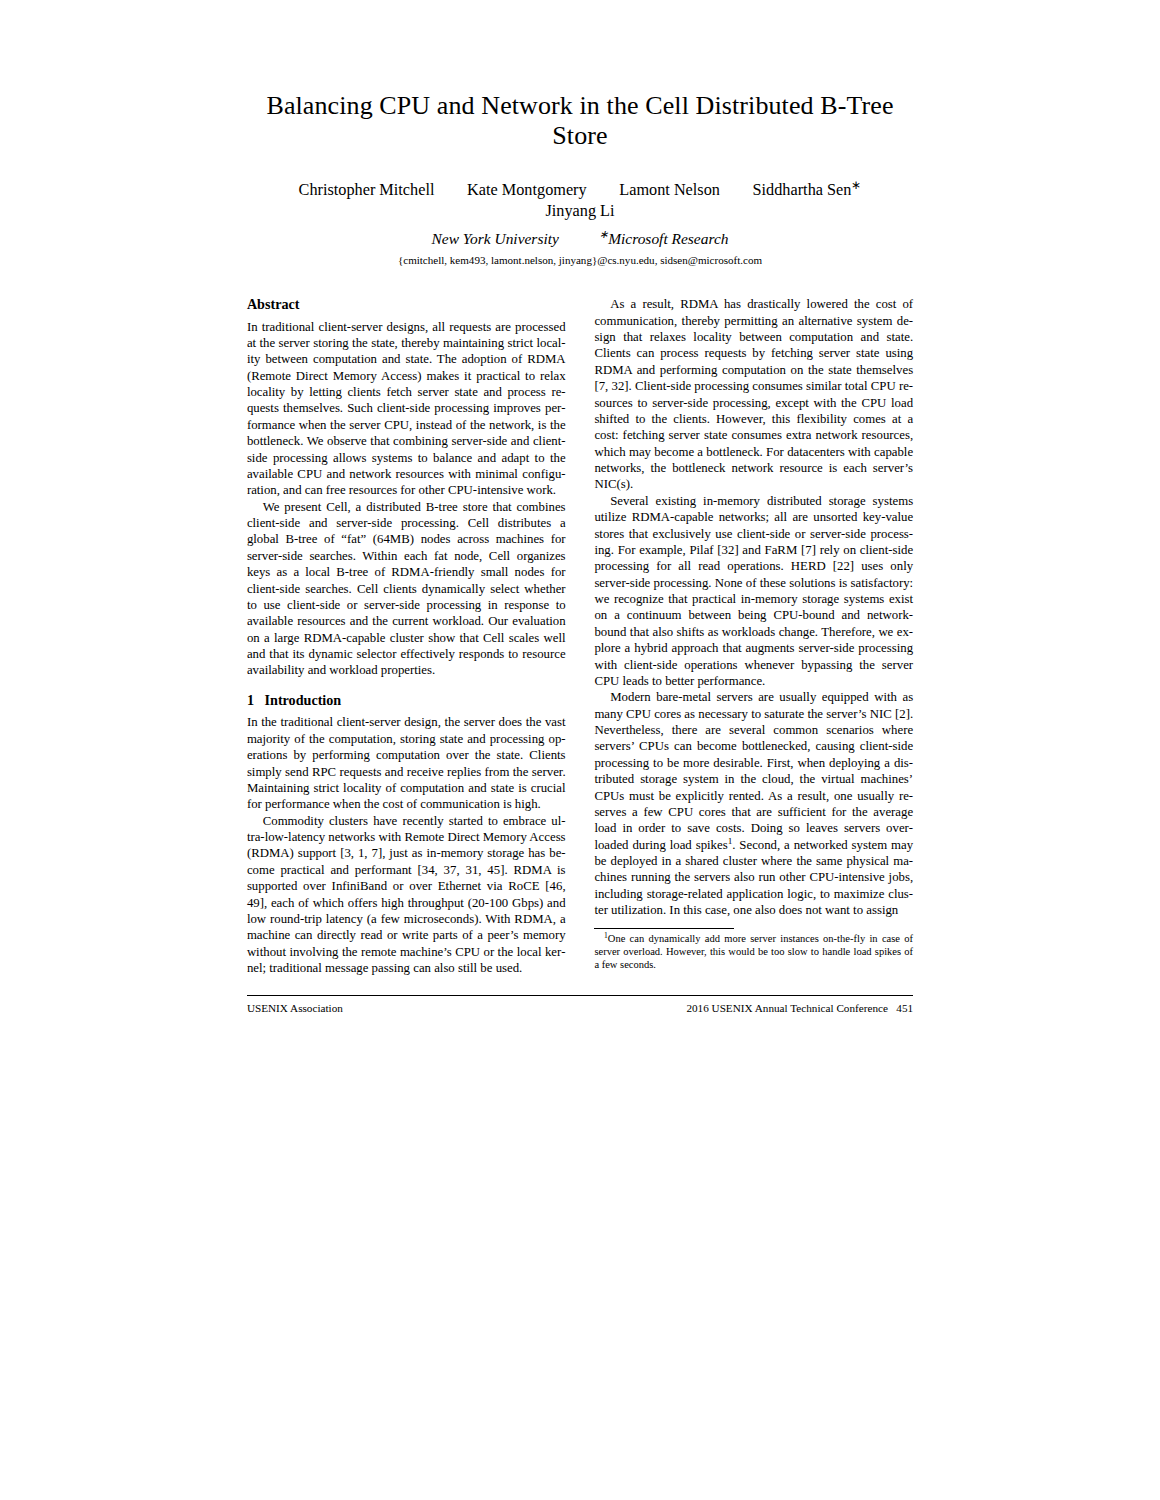Balancing CPU and Network in the Cell Distributed B-Tree Store
Christopher Mitchell Kate Montgomery Lamont Nelson Siddhartha Sen∗Jinyang Li
New York University∗Microsoft Research
{cmitchell, kem493, lamont.nelson, jinyang}@cs.nyu.edu, sidsen@microsoft.com
Abstract
In traditional client-server designs, all requests are processed at the server storing the state, thereby maintaining strict locality between computation and state. The adoption of RDMA (Remote Direct Memory Access) makes it practical to relax locality by letting clients fetch server state and process requests themselves. Such client-side processing improves performance when the server CPU, instead of the network, is the bottleneck. We observe that combining server-side and client-side processing allows systems to balance and adapt to the available CPU and network resources with minimal configuration, and can free resources for other CPU-intensive work.
We present Cell, a distributed B-tree store that combines client-side and server-side processing. Cell distributes a global B-tree of “fat” (64MB) nodes across machines for server-side searches. Within each fat node, Cell organizes keys as a local B-tree of RDMA-friendly small nodes for client-side searches. Cell clients dynamically select whether to use client-side or server-side processing in response to available resources and the current workload. Our evaluation on a large RDMA-capable cluster show that Cell scales well and that its dynamic selector effectively responds to resource availability and workload properties.
1 Introduction
In the traditional client-server design, the server does the vast majority of the computation, storing state and processing operations by performing computation over the state. Clients simply send RPC requests and receive replies from the server. Maintaining strict locality of computation and state is crucial for performance when the cost of communication is high.
Commodity clusters have recently started to embrace ultra-low-latency networks with Remote Direct Memory Access (RDMA) support [3, 1, 7], just as in-memory storage has become practical and performant [34, 37, 31, 45]. RDMA is supported over InfiniBand or over Ethernet via RoCE [46, 49], each of which offers high throughput (20-100 Gbps) and low round-trip latency (a few microseconds). With RDMA, a machine can directly read or write parts of a peer’s memory without involving the remote machine’s CPU or the local kernel; traditional message passing can also still be used.
As a result, RDMA has drastically lowered the cost of communication, thereby permitting an alternative system design that relaxes locality between computation and state. Clients can process requests by fetching server state using RDMA and performing computation on the state themselves [7, 32]. Client-side processing consumes similar total CPU resources to server-side processing, except with the CPU load shifted to the clients. However, this flexibility comes at a cost: fetching server state consumes extra network resources, which may become a bottleneck. For datacenters with capable networks, the bottleneck network resource is each server’s NIC(s).
Several existing in-memory distributed storage systems utilize RDMA-capable networks; all are unsorted key-value stores that exclusively use client-side or server-side processing. For example, Pilaf [32] and FaRM [7] rely on client-side processing for all read operations. HERD [22] uses only server-side processing. None of these solutions is satisfactory: we recognize that practical in-memory storage systems exist on a continuum between being CPU-bound and network-bound that also shifts as workloads change. Therefore, we explore a hybrid approach that augments server-side processing with client-side operations whenever bypassing the server CPU leads to better performance.
Modern bare-metal servers are usually equipped with as many CPU cores as necessary to saturate the server’s NIC [2]. Nevertheless, there are several common scenarios where servers’ CPUs can become bottlenecked, causing client-side processing to be more desirable. First, when deploying a distributed storage system in the cloud, the virtual machines’ CPUs must be explicitly rented. As a result, one usually reserves a few CPU cores that are sufficient for the average load in order to save costs. Doing so leaves servers overloaded during load spikes1. Second, a networked system may be deployed in a shared cluster where the same physical machines running the servers also run other CPU-intensive jobs, including storage-related application logic, to maximize cluster utilization. In this case, one also does not want to assign
1One can dynamically add more server instances on-the-fly in case of server overload. However, this would be too slow to handle load spikes of a few seconds.
USENIX Association
2016 USENIX Annual Technical Conference 451